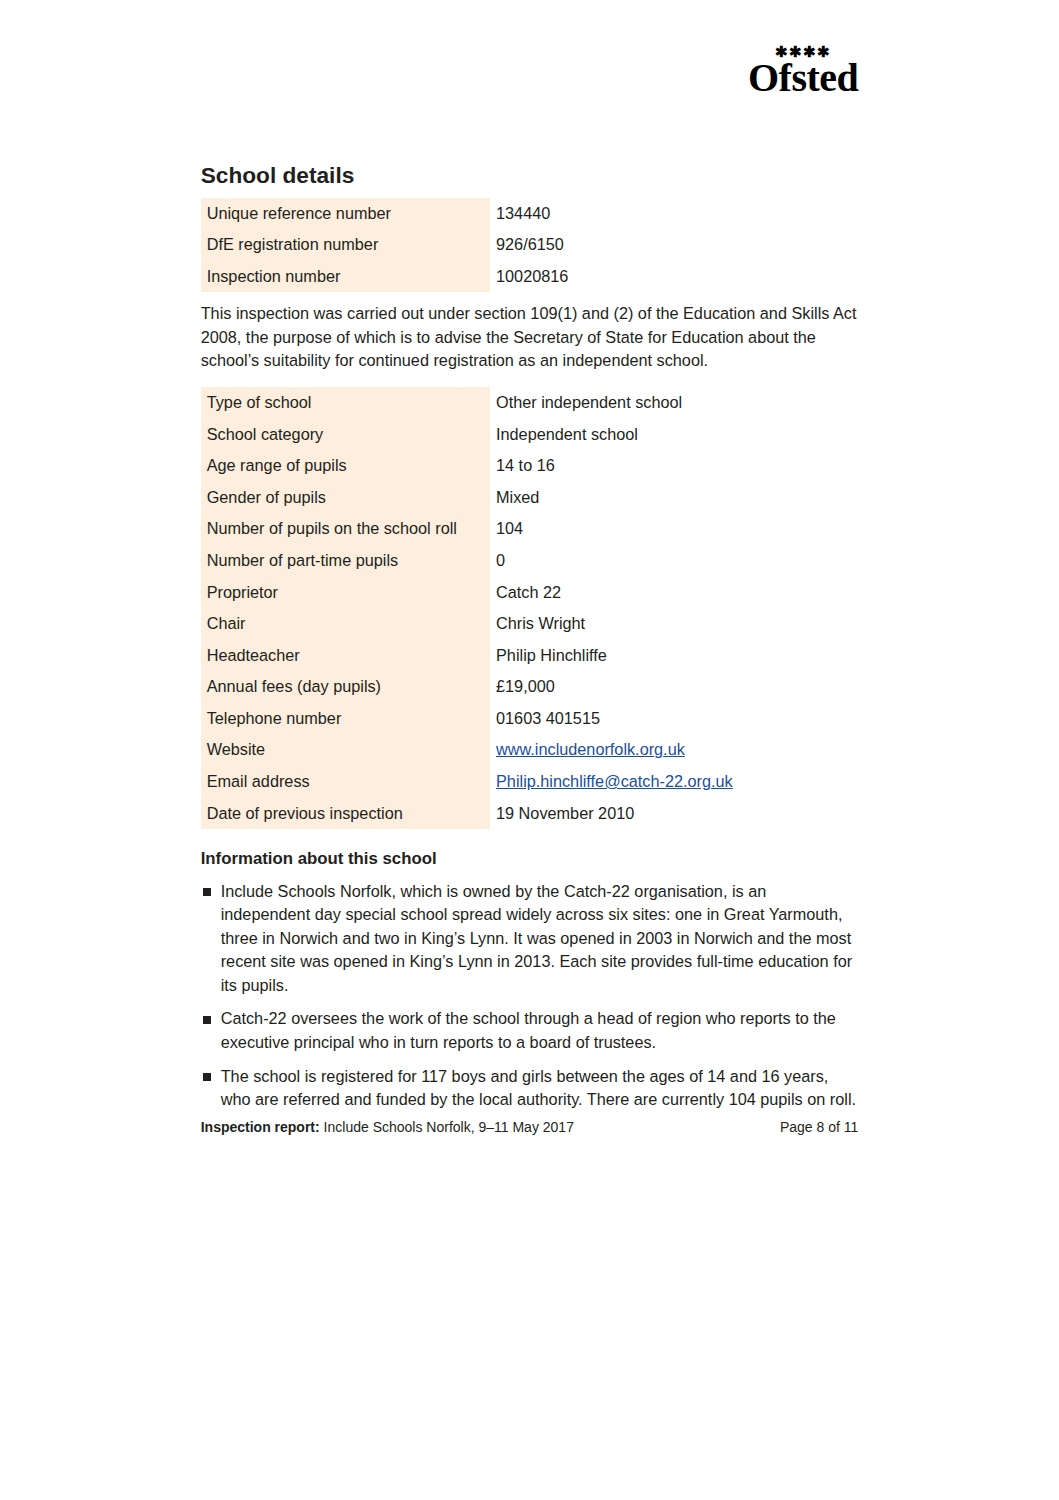✱✱✱✱
Ofsted
School details
| Unique reference number | 134440 |
| DfE registration number | 926/6150 |
| Inspection number | 10020816 |
This inspection was carried out under section 109(1) and (2) of the Education and Skills Act 2008, the purpose of which is to advise the Secretary of State for Education about the school’s suitability for continued registration as an independent school.
| Type of school | Other independent school |
| School category | Independent school |
| Age range of pupils | 14 to 16 |
| Gender of pupils | Mixed |
| Number of pupils on the school roll | 104 |
| Number of part-time pupils | 0 |
| Proprietor | Catch 22 |
| Chair | Chris Wright |
| Headteacher | Philip Hinchliffe |
| Annual fees (day pupils) | £19,000 |
| Telephone number | 01603 401515 |
| Website | www.includenorfolk.org.uk |
| Email address | Philip.hinchliffe@catch-22.org.uk |
| Date of previous inspection | 19 November 2010 |
Information about this school
Include Schools Norfolk, which is owned by the Catch-22 organisation, is an independent day special school spread widely across six sites: one in Great Yarmouth, three in Norwich and two in King’s Lynn. It was opened in 2003 in Norwich and the most recent site was opened in King’s Lynn in 2013. Each site provides full-time education for its pupils.
Catch-22 oversees the work of the school through a head of region who reports to the executive principal who in turn reports to a board of trustees.
The school is registered for 117 boys and girls between the ages of 14 and 16 years, who are referred and funded by the local authority. There are currently 104 pupils on roll.
Inspection report: Include Schools Norfolk, 9–11 May 2017
Page 8 of 11